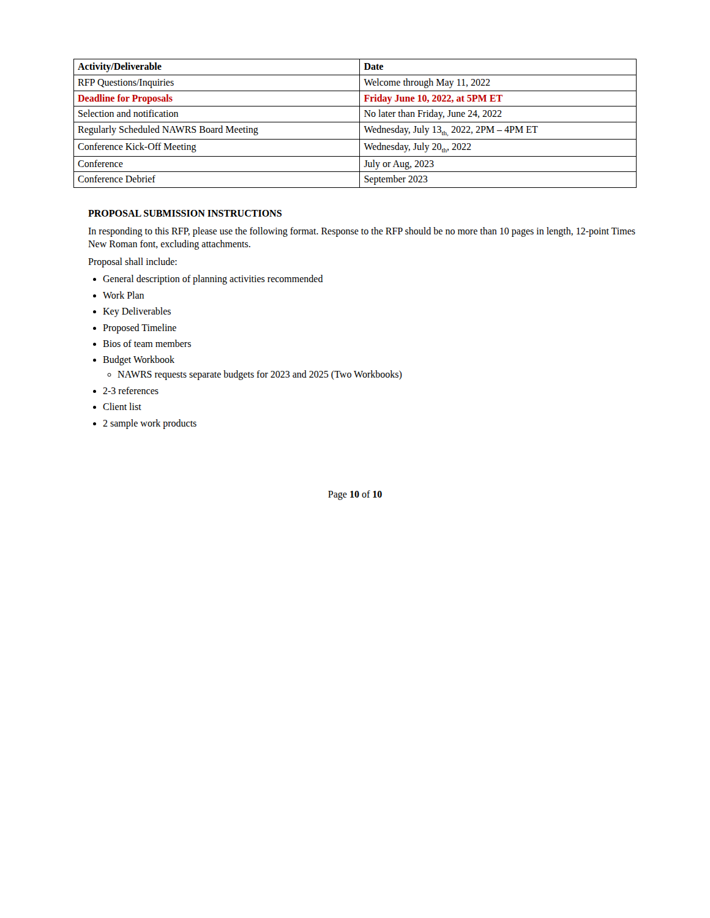| Activity/Deliverable | Date |
| --- | --- |
| RFP Questions/Inquiries | Welcome through May 11, 2022 |
| Deadline for Proposals | Friday June 10, 2022, at 5PM ET |
| Selection and notification | No later than Friday, June 24, 2022 |
| Regularly Scheduled NAWRS Board Meeting | Wednesday, July 13 th, 2022, 2PM – 4PM ET |
| Conference Kick-Off Meeting | Wednesday, July 20 th , 2022 |
| Conference | July or Aug, 2023 |
| Conference Debrief | September 2023 |
PROPOSAL SUBMISSION INSTRUCTIONS
In responding to this RFP, please use the following format. Response to the RFP should be no more than 10 pages in length, 12-point Times New Roman font, excluding attachments.
Proposal shall include:
General description of planning activities recommended
Work Plan
Key Deliverables
Proposed Timeline
Bios of team members
Budget Workbook
NAWRS requests separate budgets for 2023 and 2025 (Two Workbooks)
2-3 references
Client list
2 sample work products
Page 10 of 10